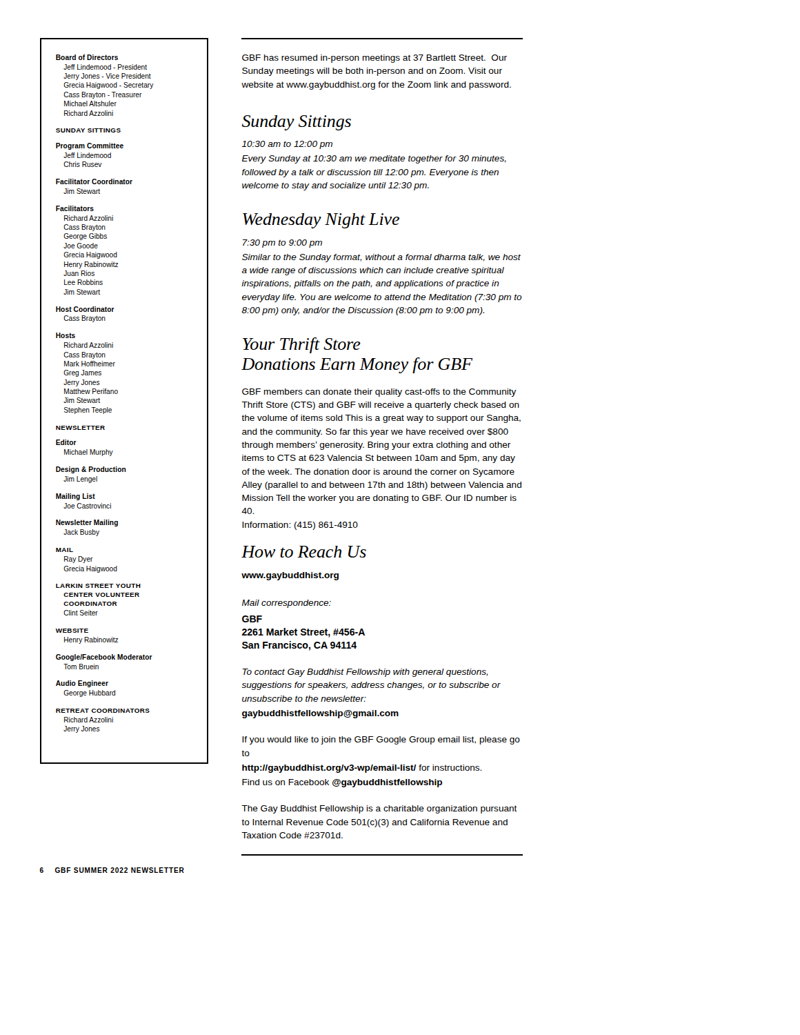Board of Directors
Jeff Lindemood - President
Jerry Jones - Vice President
Grecia Haigwood - Secretary
Cass Brayton - Treasurer
Michael Altshuler
Richard Azzolini
Sunday Sittings
Program Committee
Jeff Lindemood
Chris Rusev
Facilitator Coordinator
Jim Stewart
Facilitators
Richard Azzolini
Cass Brayton
George Gibbs
Joe Goode
Grecia Haigwood
Henry Rabinowitz
Juan Rios
Lee Robbins
Jim Stewart
Host Coordinator
Cass Brayton
Hosts
Richard Azzolini
Cass Brayton
Mark Hoffheimer
Greg James
Jerry Jones
Matthew Perifano
Jim Stewart
Stephen Teeple
Newsletter
Editor
Michael Murphy
Design & Production
Jim Lengel
Mailing List
Joe Castrovinci
Newsletter Mailing
Jack Busby
Mail
Ray Dyer
Grecia Haigwood
Larkin Street Youth
Center Volunteer
Coordinator
Clint Seiter
Website
Henry Rabinowitz
Google/Facebook Moderator
Tom Bruein
Audio Engineer
George Hubbard
Retreat Coordinators
Richard Azzolini
Jerry Jones
GBF has resumed in-person meetings at 37 Bartlett Street. Our Sunday meetings will be both in-person and on Zoom. Visit our website at www.gaybuddhist.org for the Zoom link and password.
Sunday Sittings
10:30 am to 12:00 pm
Every Sunday at 10:30 am we meditate together for 30 minutes, followed by a talk or discussion till 12:00 pm. Everyone is then welcome to stay and socialize until 12:30 pm.
Wednesday Night Live
7:30 pm to 9:00 pm
Similar to the Sunday format, without a formal dharma talk, we host a wide range of discussions which can include creative spiritual inspirations, pitfalls on the path, and applications of practice in everyday life. You are welcome to attend the Meditation (7:30 pm to 8:00 pm) only, and/or the Discussion (8:00 pm to 9:00 pm).
Your Thrift Store
Donations Earn Money for GBF
GBF members can donate their quality cast-offs to the Community Thrift Store (CTS) and GBF will receive a quarterly check based on the volume of items sold This is a great way to support our Sangha, and the community. So far this year we have received over $800 through members’ generosity. Bring your extra clothing and other items to CTS at 623 Valencia St between 10am and 5pm, any day of the week. The donation door is around the corner on Sycamore Alley (parallel to and between 17th and 18th) between Valencia and Mission Tell the worker you are donating to GBF. Our ID number is 40.
Information: (415) 861-4910
How to Reach Us
www.gaybuddhist.org
Mail correspondence:
GBF
2261 Market Street, #456-A
San Francisco, CA 94114
To contact Gay Buddhist Fellowship with general questions, suggestions for speakers, address changes, or to subscribe or unsubscribe to the newsletter:
gaybuddhistfellowship@gmail.com
If you would like to join the GBF Google Group email list, please go to
http://gaybuddhist.org/v3-wp/email-list/ for instructions.
Find us on Facebook @gaybuddhistfellowship
The Gay Buddhist Fellowship is a charitable organization pursuant to Internal Revenue Code 501(c)(3) and California Revenue and Taxation Code #23701d.
6 GBF SUMMER 2022 NEWSLETTER